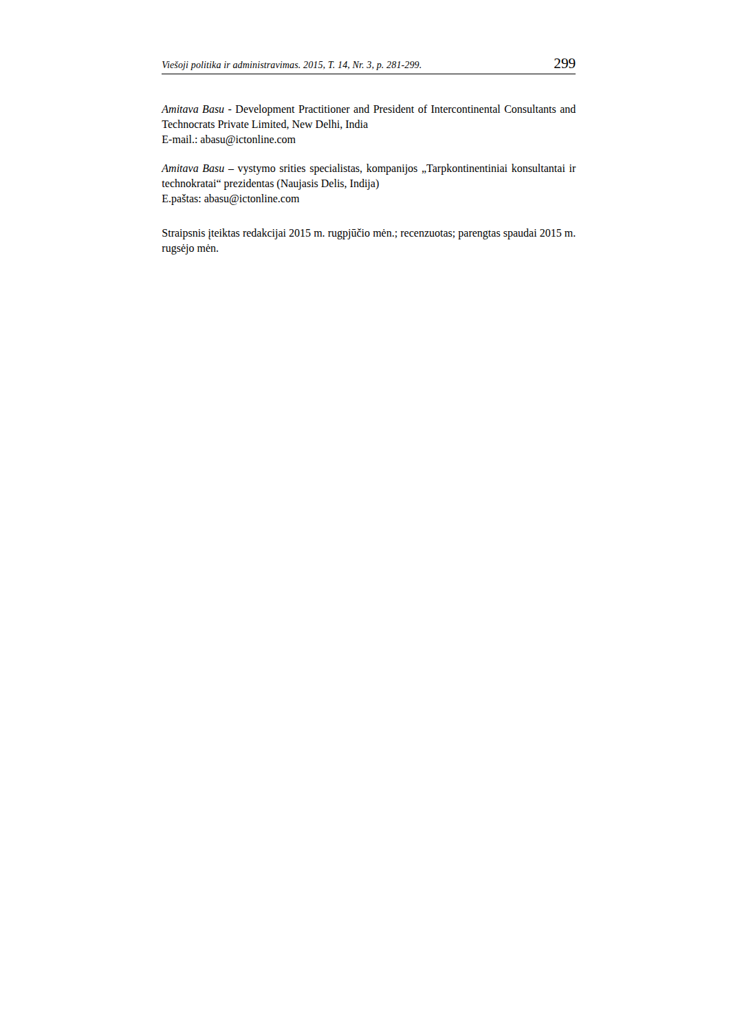Viešoji politika ir administravimas. 2015, T. 14, Nr. 3, p. 281-299. 299
Amitava Basu - Development Practitioner and President of Intercontinental Consultants and Technocrats Private Limited, New Delhi, India
E-mail.: abasu@ictonline.com
Amitava Basu – vystymo srities specialistas, kompanijos „Tarpkontinentiniai konsultantai ir technokratai“ prezidentas (Naujasis Delis, Indija)
E.paštas: abasu@ictonline.com
Straipsnis įteiktas redakcijai 2015 m. rugpjūčio mėn.; recenzuotas; parengtas spaudai 2015 m. rugsėjo mėn.